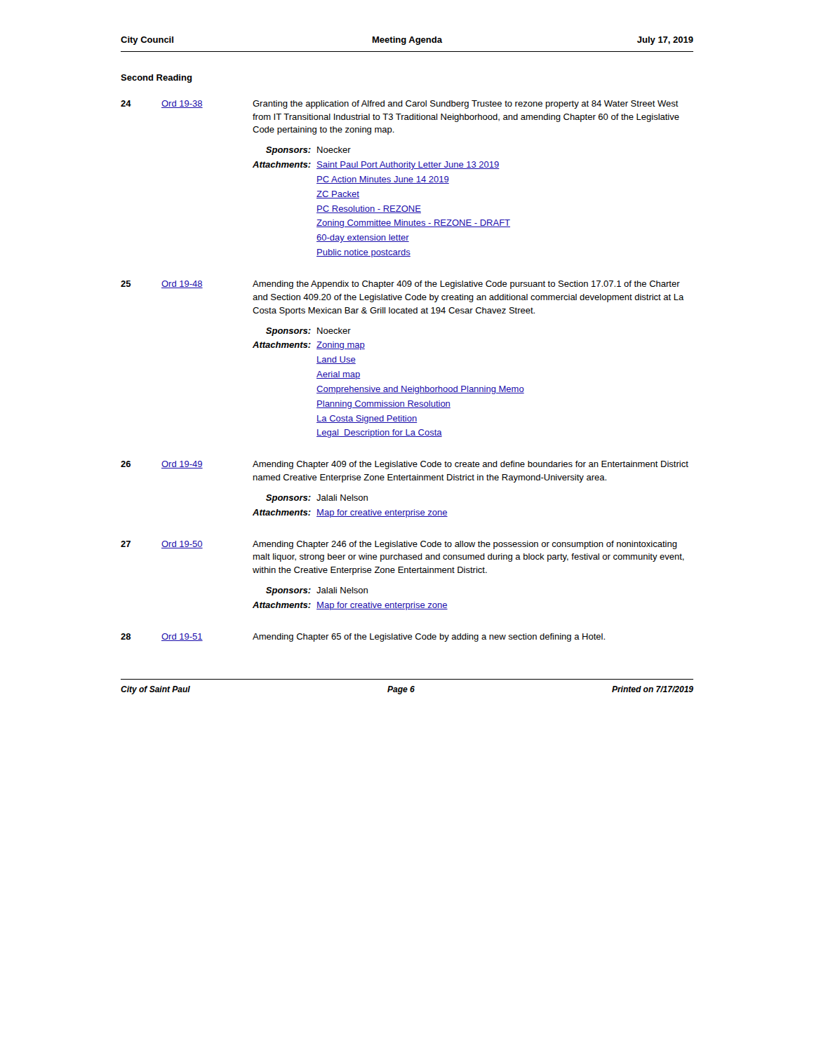City Council
Meeting Agenda
July 17, 2019
Second Reading
24
Ord 19-38
Granting the application of Alfred and Carol Sundberg Trustee to rezone property at 84 Water Street West from IT Transitional Industrial to T3 Traditional Neighborhood, and amending Chapter 60 of the Legislative Code pertaining to the zoning map.
Sponsors:
Noecker
Attachments:
Saint Paul Port Authority Letter June 13 2019 PC Action Minutes June 14 2019 ZC Packet PC Resolution - REZONE Zoning Committee Minutes - REZONE - DRAFT 60-day extension letter Public notice postcards
25
Ord 19-48
Amending the Appendix to Chapter 409 of the Legislative Code pursuant to Section 17.07.1 of the Charter and Section 409.20 of the Legislative Code by creating an additional commercial development district at La Costa Sports Mexican Bar & Grill located at 194 Cesar Chavez Street.
Sponsors:
Noecker
Attachments:
Zoning map Land Use Aerial map Comprehensive and Neighborhood Planning Memo Planning Commission Resolution La Costa Signed Petition Legal Description for La Costa
26
Ord 19-49
Amending Chapter 409 of the Legislative Code to create and define boundaries for an Entertainment District named Creative Enterprise Zone Entertainment District in the Raymond-University area.
Sponsors:
Jalali Nelson
Attachments:
Map for creative enterprise zone
27
Ord 19-50
Amending Chapter 246 of the Legislative Code to allow the possession or consumption of nonintoxicating malt liquor, strong beer or wine purchased and consumed during a block party, festival or community event, within the Creative Enterprise Zone Entertainment District.
Sponsors:
Jalali Nelson
Attachments:
Map for creative enterprise zone
28
Ord 19-51
Amending Chapter 65 of the Legislative Code by adding a new section defining a Hotel.
City of Saint Paul
Page 6
Printed on 7/17/2019